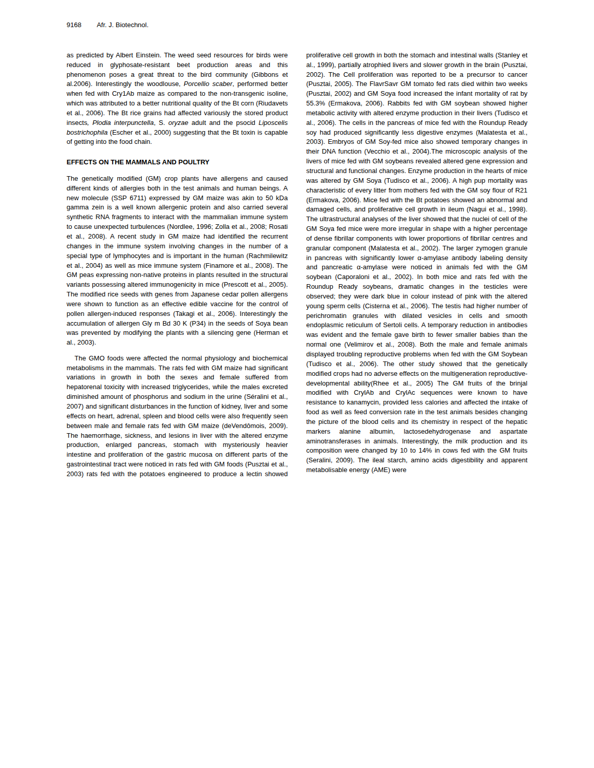9168 Afr. J. Biotechnol.
as predicted by Albert Einstein. The weed seed resources for birds were reduced in glyphosate-resistant beet production areas and this phenomenon poses a great threat to the bird community (Gibbons et al.2006). Interestingly the woodlouse, Porcellio scaber, performed better when fed with Cry1Ab maize as compared to the non-transgenic isoline, which was attributed to a better nutritional quality of the Bt corn (Riudavets et al., 2006). The Bt rice grains had affected variously the stored product insects, Plodia interpunctella, S. oryzae adult and the psocid Liposcelis bostrichophila (Escher et al., 2000) suggesting that the Bt toxin is capable of getting into the food chain.
Effects on the mammals and poultry
The genetically modified (GM) crop plants have allergens and caused different kinds of allergies both in the test animals and human beings. A new molecule (SSP 6711) expressed by GM maize was akin to 50 kDa gamma zein is a well known allergenic protein and also carried several synthetic RNA fragments to interact with the mammalian immune system to cause unexpected turbulences (Nordlee, 1996; Zolla et al., 2008; Rosati et al., 2008). A recent study in GM maize had identified the recurrent changes in the immune system involving changes in the number of a special type of lymphocytes and is important in the human (Rachmilewitz et al., 2004) as well as mice immune system (Finamore et al., 2008). The GM peas expressing non-native proteins in plants resulted in the structural variants possessing altered immunogenicity in mice (Prescott et al., 2005). The modified rice seeds with genes from Japanese cedar pollen allergens were shown to function as an effective edible vaccine for the control of pollen allergen-induced responses (Takagi et al., 2006). Interestingly the accumulation of allergen Gly m Bd 30 K (P34) in the seeds of Soya bean was prevented by modifying the plants with a silencing gene (Herman et al., 2003).
The GMO foods were affected the normal physiology and biochemical metabolisms in the mammals. The rats fed with GM maize had significant variations in growth in both the sexes and female suffered from hepatorenal toxicity with increased triglycerides, while the males excreted diminished amount of phosphorus and sodium in the urine (Séralini et al., 2007) and significant disturbances in the function of kidney, liver and some effects on heart, adrenal, spleen and blood cells were also frequently seen between male and female rats fed with GM maize (deVendômois, 2009). The haemorrhage, sickness, and lesions in liver with the altered enzyme production, enlarged pancreas, stomach with mysteriously heavier intestine and proliferation of the gastric mucosa on different parts of the gastrointestinal tract were noticed in rats fed with GM foods (Pusztai et al., 2003) rats fed with the potatoes engineered to produce a lectin showed proliferative cell growth in both the stomach and intestinal walls (Stanley et al., 1999), partially atrophied livers and slower growth in the brain (Pusztai, 2002). The Cell proliferation was reported to be a precursor to cancer (Pusztai, 2005). The FlavrSavr GM tomato fed rats died within two weeks (Pusztai, 2002) and GM Soya food increased the infant mortality of rat by 55.3% (Ermakova, 2006). Rabbits fed with GM soybean showed higher metabolic activity with altered enzyme production in their livers (Tudisco et al., 2006). The cells in the pancreas of mice fed with the Roundup Ready soy had produced significantly less digestive enzymes (Malatesta et al., 2003). Embryos of GM Soy-fed mice also showed temporary changes in their DNA function (Vecchio et al., 2004).The microscopic analysis of the livers of mice fed with GM soybeans revealed altered gene expression and structural and functional changes. Enzyme production in the hearts of mice was altered by GM Soya (Tudisco et al., 2006). A high pup mortality was characteristic of every litter from mothers fed with the GM soy flour of R21 (Ermakova, 2006). Mice fed with the Bt potatoes showed an abnormal and damaged cells, and proliferative cell growth in ileum (Nagui et al., 1998). The ultrastructural analyses of the liver showed that the nuclei of cell of the GM Soya fed mice were more irregular in shape with a higher percentage of dense fibrillar components with lower proportions of fibrillar centres and granular component (Malatesta et al., 2002). The larger zymogen granule in pancreas with significantly lower α-amylase antibody labeling density and pancreatic α-amylase were noticed in animals fed with the GM soybean (Caporaloni et al., 2002). In both mice and rats fed with the Roundup Ready soybeans, dramatic changes in the testicles were observed; they were dark blue in colour instead of pink with the altered young sperm cells (Cisterna et al., 2006). The testis had higher number of perichromatin granules with dilated vesicles in cells and smooth endoplasmic reticulum of Sertoli cells. A temporary reduction in antibodies was evident and the female gave birth to fewer smaller babies than the normal one (Velimirov et al., 2008). Both the male and female animals displayed troubling reproductive problems when fed with the GM Soybean (Tudisco et al., 2006). The other study showed that the genetically modified crops had no adverse effects on the multigeneration reproductive-developmental ability(Rhee et al., 2005) The GM fruits of the brinjal modified with CrylAb and CrylAc sequences were known to have resistance to kanamycin, provided less calories and affected the intake of food as well as feed conversion rate in the test animals besides changing the picture of the blood cells and its chemistry in respect of the hepatic markers alanine albumin, lactosedehydrogenase and aspartate aminotransferases in animals. Interestingly, the milk production and its composition were changed by 10 to 14% in cows fed with the GM fruits (Seralini, 2009). The ileal starch, amino acids digestibility and apparent metabolisable energy (AME) were